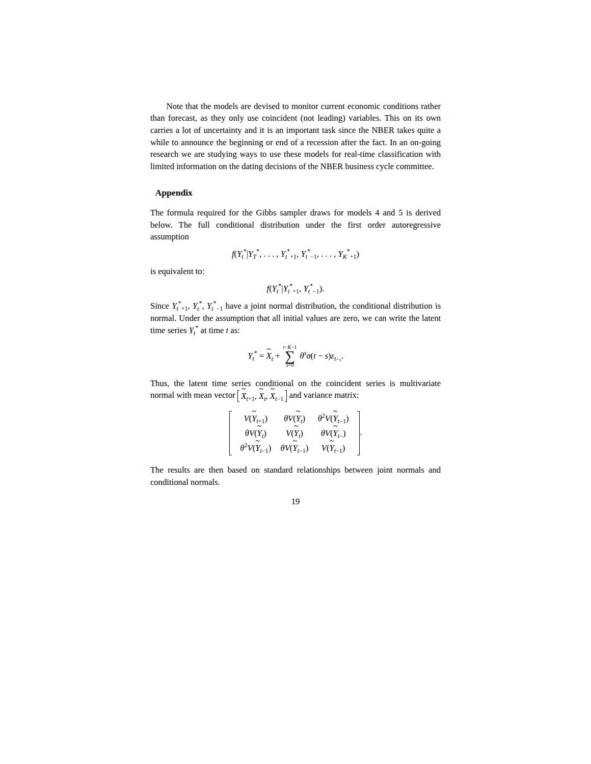Note that the models are devised to monitor current economic conditions rather than forecast, as they only use coincident (not leading) variables. This on its own carries a lot of uncertainty and it is an important task since the NBER takes quite a while to announce the beginning or end of a recession after the fact. In an on-going research we are studying ways to use these models for real-time classification with limited information on the dating decisions of the NBER business cycle committee.
Appendix
The formula required for the Gibbs sampler draws for models 4 and 5 is derived below. The full conditional distribution under the first order autoregressive assumption
f(Yt*|YT*, . . . , Yt*+1, Yt*−1, . . . , YK*+1)
is equivalent to:
f(Yt*|Yt*+1, Yt*−1).
Since Yt*+1, Yt*, Yt*−1 have a joint normal distribution, the conditional distribution is normal. Under the assumption that all initial values are zero, we can write the latent time series Yt* at time t as:
Yt* = ~Xt + t−K−1∑s=0 θsσ(t − s)εt−s.
Thus, the latent time series conditional on the coincident series is multivariate normal with mean vector ~Xt+1, ~Xt, ~Xt−1 and variance matrix:
| V ( ~ Y t +1 ) | θV ( ~ Y t ) | θ 2 V ( ~ Y t −1 ) |
| θV ( ~ Y t ) | V ( ~ Y t ) | θV ( ~ Y t − ) |
| θ 2 V ( ~ Y t −1 ) | θV ( ~ Y t −1 ) | V ( ~ Y t −1 ) |
.
The results are then based on standard relationships between joint normals and conditional normals.
19